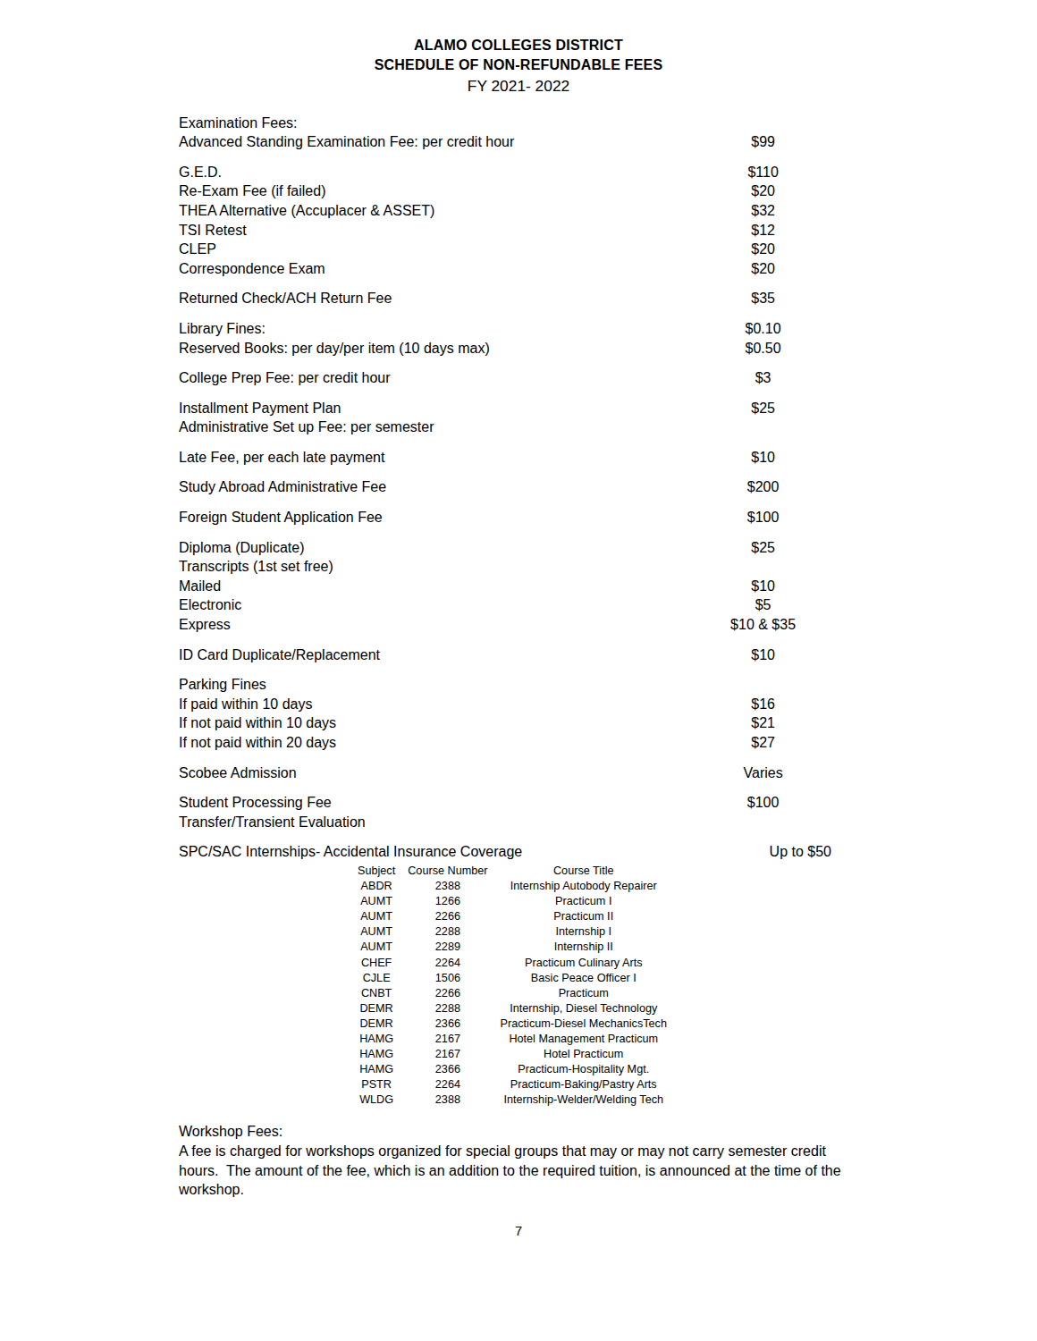ALAMO COLLEGES DISTRICT
SCHEDULE OF NON-REFUNDABLE FEES
FY 2021- 2022
| Examination Fees: | |
| Advanced Standing Examination Fee: per credit hour | $99 |
| G.E.D. | $110 |
| Re-Exam Fee (if failed) | $20 |
| THEA Alternative (Accuplacer & ASSET) | $32 |
| TSI Retest | $12 |
| CLEP | $20 |
| Correspondence Exam | $20 |
| Returned Check/ACH Return Fee | $35 |
| Library Fines: | $0.10 |
| Reserved Books: per day/per item (10 days max) | $0.50 |
| College Prep Fee: per credit hour | $3 |
| Installment Payment Plan | $25 |
| Administrative Set up Fee: per semester | |
| Late Fee, per each late payment | $10 |
| Study Abroad Administrative Fee | $200 |
| Foreign Student Application Fee | $100 |
| Diploma (Duplicate) | $25 |
| Transcripts (1st set free) | |
| Mailed | $10 |
| Electronic | $5 |
| Express | $10 & $35 |
| ID Card Duplicate/Replacement | $10 |
| Parking Fines | |
| If paid within 10 days | $16 |
| If not paid within 10 days | $21 |
| If not paid within 20 days | $27 |
| Scobee Admission | Varies |
| Student Processing Fee | $100 |
| Transfer/Transient Evaluation | |
| SPC/SAC Internships- Accidental Insurance Coverage | Up to $50 |
| Subject | Course Number | Course Title |
| --- | --- | --- |
| ABDR | 2388 | Internship Autobody Repairer |
| AUMT | 1266 | Practicum I |
| AUMT | 2266 | Practicum II |
| AUMT | 2288 | Internship I |
| AUMT | 2289 | Internship II |
| CHEF | 2264 | Practicum Culinary Arts |
| CJLE | 1506 | Basic Peace Officer I |
| CNBT | 2266 | Practicum |
| DEMR | 2288 | Internship, Diesel Technology |
| DEMR | 2366 | Practicum-Diesel MechanicsTech |
| HAMG | 2167 | Hotel Management Practicum |
| HAMG | 2167 | Hotel Practicum |
| HAMG | 2366 | Practicum-Hospitality Mgt. |
| PSTR | 2264 | Practicum-Baking/Pastry Arts |
| WLDG | 2388 | Internship-Welder/Welding Tech |
Workshop Fees:
A fee is charged for workshops organized for special groups that may or may not carry semester credit hours. The amount of the fee, which is an addition to the required tuition, is announced at the time of the workshop.
7